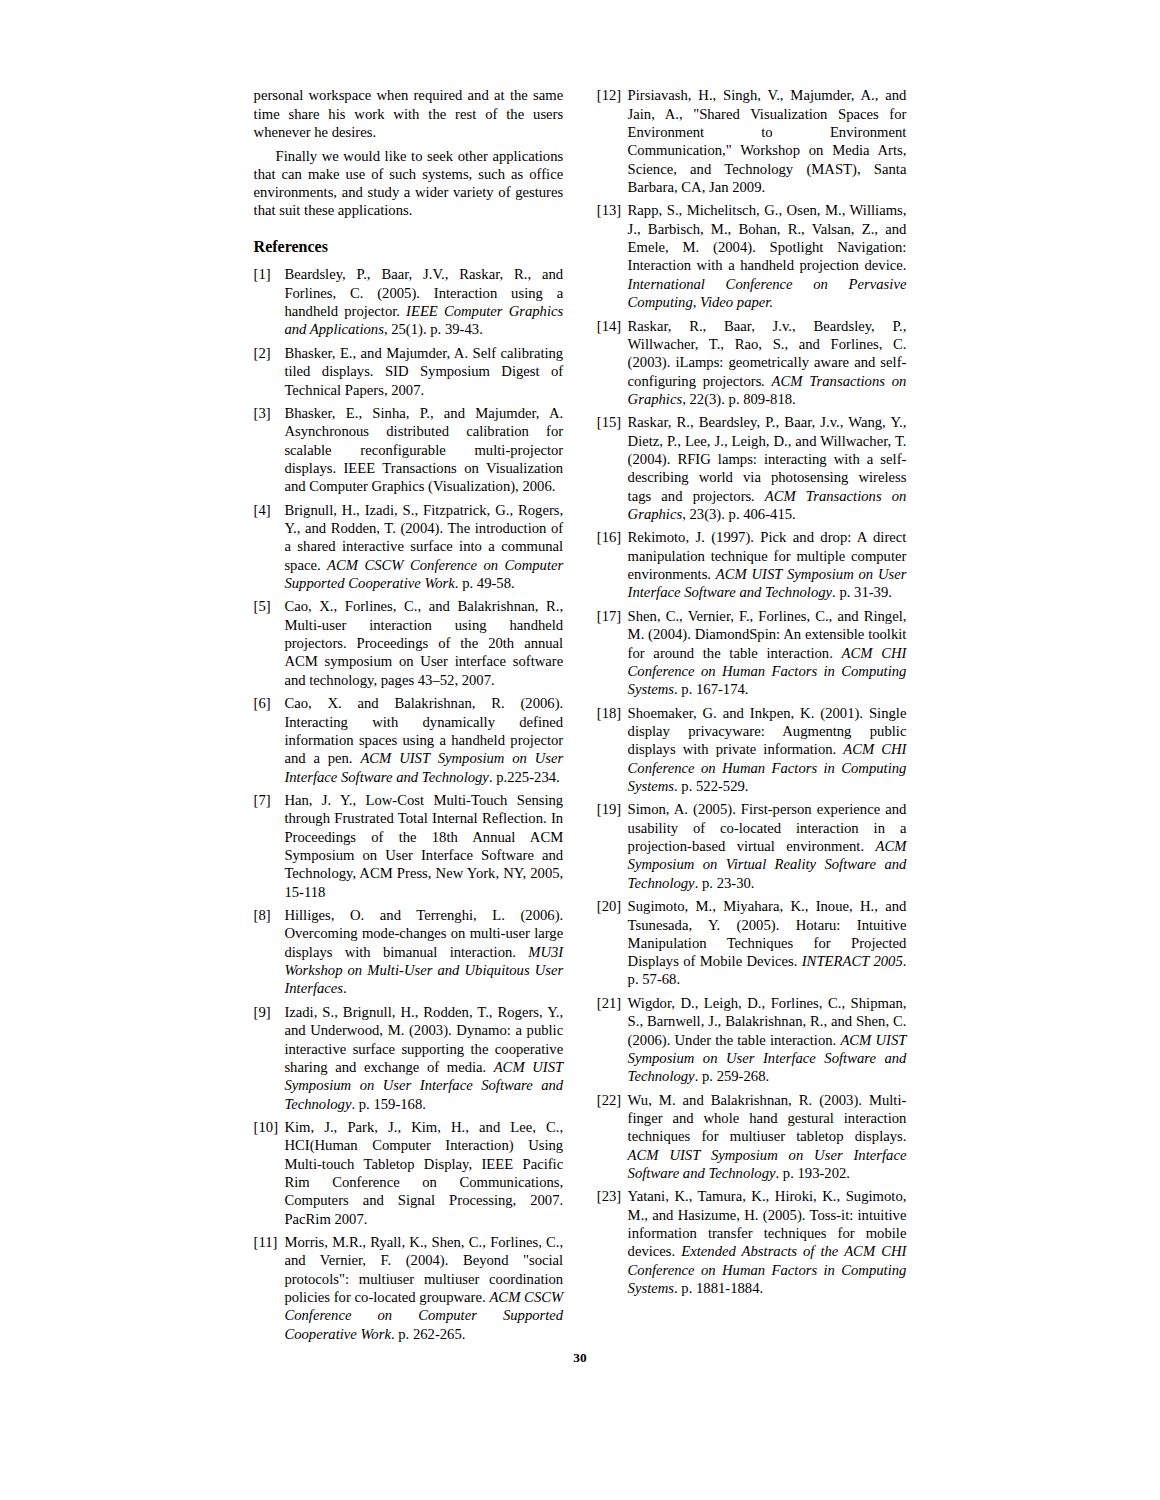personal workspace when required and at the same time share his work with the rest of the users whenever he desires.
Finally we would like to seek other applications that can make use of such systems, such as office environments, and study a wider variety of gestures that suit these applications.
References
Beardsley, P., Baar, J.V., Raskar, R., and Forlines, C. (2005). Interaction using a handheld projector. IEEE Computer Graphics and Applications, 25(1). p. 39-43.
Bhasker, E., and Majumder, A. Self calibrating tiled displays. SID Symposium Digest of Technical Papers, 2007.
Bhasker, E., Sinha, P., and Majumder, A. Asynchronous distributed calibration for scalable reconfigurable multi-projector displays. IEEE Transactions on Visualization and Computer Graphics (Visualization), 2006.
Brignull, H., Izadi, S., Fitzpatrick, G., Rogers, Y., and Rodden, T. (2004). The introduction of a shared interactive surface into a communal space. ACM CSCW Conference on Computer Supported Cooperative Work. p. 49-58.
Cao, X., Forlines, C., and Balakrishnan, R., Multi-user interaction using handheld projectors. Proceedings of the 20th annual ACM symposium on User interface software and technology, pages 43–52, 2007.
Cao, X. and Balakrishnan, R. (2006). Interacting with dynamically defined information spaces using a handheld projector and a pen. ACM UIST Symposium on User Interface Software and Technology. p.225-234.
Han, J. Y., Low-Cost Multi-Touch Sensing through Frustrated Total Internal Reflection. In Proceedings of the 18th Annual ACM Symposium on User Interface Software and Technology, ACM Press, New York, NY, 2005, 15-118
Hilliges, O. and Terrenghi, L. (2006). Overcoming mode-changes on multi-user large displays with bimanual interaction. MU3I Workshop on Multi-User and Ubiquitous User Interfaces.
Izadi, S., Brignull, H., Rodden, T., Rogers, Y., and Underwood, M. (2003). Dynamo: a public interactive surface supporting the cooperative sharing and exchange of media. ACM UIST Symposium on User Interface Software and Technology. p. 159-168.
Kim, J., Park, J., Kim, H., and Lee, C., HCI(Human Computer Interaction) Using Multi-touch Tabletop Display, IEEE Pacific Rim Conference on Communications, Computers and Signal Processing, 2007. PacRim 2007.
Morris, M.R., Ryall, K., Shen, C., Forlines, C., and Vernier, F. (2004). Beyond "social protocols": multiuser multiuser coordination policies for co-located groupware. ACM CSCW Conference on Computer Supported Cooperative Work. p. 262-265.
Pirsiavash, H., Singh, V., Majumder, A., and Jain, A., "Shared Visualization Spaces for Environment to Environment Communication," Workshop on Media Arts, Science, and Technology (MAST), Santa Barbara, CA, Jan 2009.
Rapp, S., Michelitsch, G., Osen, M., Williams, J., Barbisch, M., Bohan, R., Valsan, Z., and Emele, M. (2004). Spotlight Navigation: Interaction with a handheld projection device. International Conference on Pervasive Computing, Video paper.
Raskar, R., Baar, J.v., Beardsley, P., Willwacher, T., Rao, S., and Forlines, C. (2003). iLamps: geometrically aware and self-configuring projectors. ACM Transactions on Graphics, 22(3). p. 809-818.
Raskar, R., Beardsley, P., Baar, J.v., Wang, Y., Dietz, P., Lee, J., Leigh, D., and Willwacher, T. (2004). RFIG lamps: interacting with a self-describing world via photosensing wireless tags and projectors. ACM Transactions on Graphics, 23(3). p. 406-415.
Rekimoto, J. (1997). Pick and drop: A direct manipulation technique for multiple computer environments. ACM UIST Symposium on User Interface Software and Technology. p. 31-39.
Shen, C., Vernier, F., Forlines, C., and Ringel, M. (2004). DiamondSpin: An extensible toolkit for around the table interaction. ACM CHI Conference on Human Factors in Computing Systems. p. 167-174.
Shoemaker, G. and Inkpen, K. (2001). Single display privacyware: Augmentng public displays with private information. ACM CHI Conference on Human Factors in Computing Systems. p. 522-529.
Simon, A. (2005). First-person experience and usability of co-located interaction in a projection-based virtual environment. ACM Symposium on Virtual Reality Software and Technology. p. 23-30.
Sugimoto, M., Miyahara, K., Inoue, H., and Tsunesada, Y. (2005). Hotaru: Intuitive Manipulation Techniques for Projected Displays of Mobile Devices. INTERACT 2005. p. 57-68.
Wigdor, D., Leigh, D., Forlines, C., Shipman, S., Barnwell, J., Balakrishnan, R., and Shen, C. (2006). Under the table interaction. ACM UIST Symposium on User Interface Software and Technology. p. 259-268.
Wu, M. and Balakrishnan, R. (2003). Multi-finger and whole hand gestural interaction techniques for multiuser tabletop displays. ACM UIST Symposium on User Interface Software and Technology. p. 193-202.
Yatani, K., Tamura, K., Hiroki, K., Sugimoto, M., and Hasizume, H. (2005). Toss-it: intuitive information transfer techniques for mobile devices. Extended Abstracts of the ACM CHI Conference on Human Factors in Computing Systems. p. 1881-1884.
30